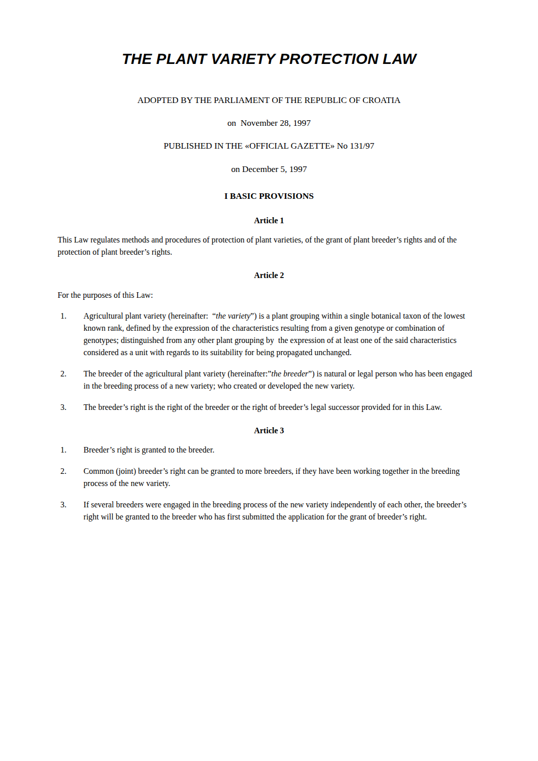THE PLANT VARIETY PROTECTION LAW
ADOPTED BY THE PARLIAMENT OF THE REPUBLIC OF CROATIA
on November 28, 1997
PUBLISHED IN THE «OFFICIAL GAZETTE» No 131/97
on December 5, 1997
I BASIC PROVISIONS
Article 1
This Law regulates methods and procedures of protection of plant varieties, of the grant of plant breeder’s rights and of the protection of plant breeder’s rights.
Article 2
For the purposes of this Law:
Agricultural plant variety (hereinafter: “the variety”) is a plant grouping within a single botanical taxon of the lowest known rank, defined by the expression of the characteristics resulting from a given genotype or combination of genotypes; distinguished from any other plant grouping by the expression of at least one of the said characteristics considered as a unit with regards to its suitability for being propagated unchanged.
The breeder of the agricultural plant variety (hereinafter:”the breeder”) is natural or legal person who has been engaged in the breeding process of a new variety; who created or developed the new variety.
The breeder’s right is the right of the breeder or the right of breeder’s legal successor provided for in this Law.
Article 3
Breeder’s right is granted to the breeder.
Common (joint) breeder’s right can be granted to more breeders, if they have been working together in the breeding process of the new variety.
If several breeders were engaged in the breeding process of the new variety independently of each other, the breeder’s right will be granted to the breeder who has first submitted the application for the grant of breeder’s right.